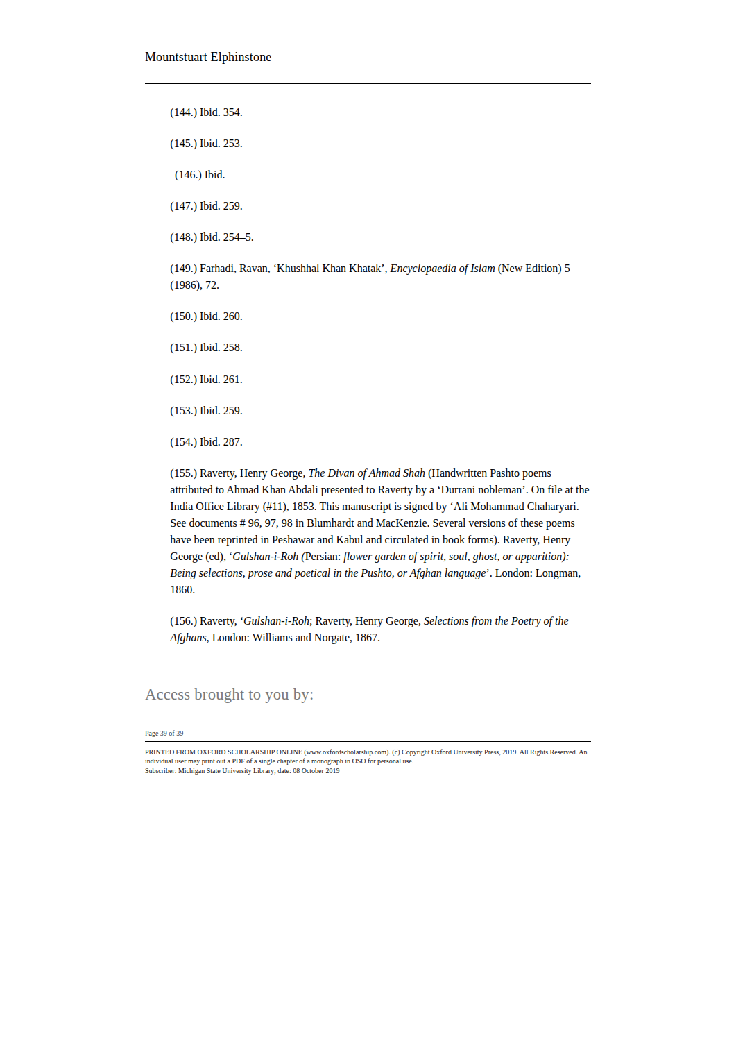Mountstuart Elphinstone
(144.) Ibid. 354.
(145.) Ibid. 253.
(146.) Ibid.
(147.) Ibid. 259.
(148.) Ibid. 254–5.
(149.) Farhadi, Ravan, ‘Khushhal Khan Khatak’, Encyclopaedia of Islam (New Edition) 5 (1986), 72.
(150.) Ibid. 260.
(151.) Ibid. 258.
(152.) Ibid. 261.
(153.) Ibid. 259.
(154.) Ibid. 287.
(155.) Raverty, Henry George, The Divan of Ahmad Shah (Handwritten Pashto poems attributed to Ahmad Khan Abdali presented to Raverty by a ‘Durrani nobleman’. On file at the India Office Library (#11), 1853. This manuscript is signed by ‘Ali Mohammad Chaharyari. See documents # 96, 97, 98 in Blumhardt and MacKenzie. Several versions of these poems have been reprinted in Peshawar and Kabul and circulated in book forms). Raverty, Henry George (ed), ‘Gulshan-i-Roh (Persian: flower garden of spirit, soul, ghost, or apparition): Being selections, prose and poetical in the Pushto, or Afghan language’. London: Longman, 1860.
(156.) Raverty, ‘Gulshan-i-Roh; Raverty, Henry George, Selections from the Poetry of the Afghans, London: Williams and Norgate, 1867.
Access brought to you by:
Page 39 of 39
PRINTED FROM OXFORD SCHOLARSHIP ONLINE (www.oxfordscholarship.com). (c) Copyright Oxford University Press, 2019. All Rights Reserved. An individual user may print out a PDF of a single chapter of a monograph in OSO for personal use.
Subscriber: Michigan State University Library; date: 08 October 2019